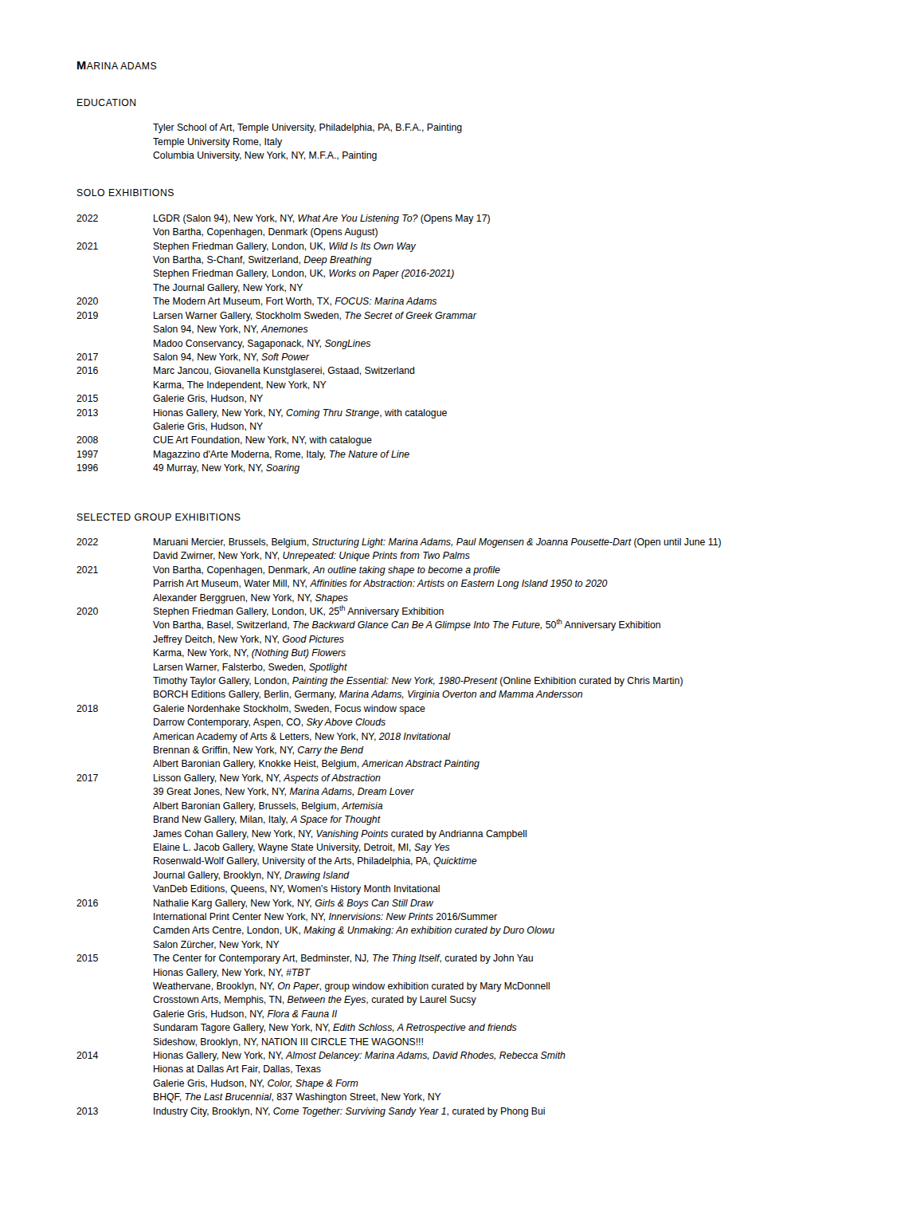MARINA ADAMS
EDUCATION
Tyler School of Art, Temple University, Philadelphia, PA, B.F.A., Painting
Temple University Rome, Italy
Columbia University, New York, NY, M.F.A., Painting
SOLO EXHIBITIONS
| 2022 | LGDR (Salon 94), New York, NY, What Are You Listening To? (Opens May 17) Von Bartha, Copenhagen, Denmark (Opens August) |
| 2021 | Stephen Friedman Gallery, London, UK, Wild Is Its Own Way Von Bartha, S-Chanf, Switzerland, Deep Breathing Stephen Friedman Gallery, London, UK, Works on Paper (2016-2021) The Journal Gallery, New York, NY |
| 2020 | The Modern Art Museum, Fort Worth, TX, FOCUS: Marina Adams |
| 2019 | Larsen Warner Gallery, Stockholm Sweden, The Secret of Greek Grammar Salon 94, New York, NY, Anemones Madoo Conservancy, Sagaponack, NY, SongLines |
| 2017 | Salon 94, New York, NY, Soft Power |
| 2016 | Marc Jancou, Giovanella Kunstglaserei, Gstaad, Switzerland Karma, The Independent, New York, NY |
| 2015 | Galerie Gris, Hudson, NY |
| 2013 | Hionas Gallery, New York, NY, Coming Thru Strange , with catalogue Galerie Gris, Hudson, NY |
| 2008 | CUE Art Foundation, New York, NY, with catalogue |
| 1997 | Magazzino d'Arte Moderna, Rome, Italy, The Nature of Line |
| 1996 | 49 Murray, New York, NY, Soaring |
SELECTED GROUP EXHIBITIONS
| 2022 | Maruani Mercier, Brussels, Belgium, Structuring Light: Marina Adams, Paul Mogensen & Joanna Pousette-Dart (Open until June 11) David Zwirner, New York, NY, Unrepeated: Unique Prints from Two Palms |
| 2021 | Von Bartha, Copenhagen, Denmark, An outline taking shape to become a profile Parrish Art Museum, Water Mill, NY, Affinities for Abstraction: Artists on Eastern Long Island 1950 to 2020 Alexander Berggruen, New York, NY, Shapes |
| 2020 | Stephen Friedman Gallery, London, UK, 25 th Anniversary Exhibition Von Bartha, Basel, Switzerland, The Backward Glance Can Be A Glimpse Into The Future, 50 th Anniversary Exhibition Jeffrey Deitch, New York, NY, Good Pictures Karma, New York, NY, (Nothing But) Flowers Larsen Warner, Falsterbo, Sweden, Spotlight Timothy Taylor Gallery, London, Painting the Essential: New York, 1980-Present (Online Exhibition curated by Chris Martin) BORCH Editions Gallery, Berlin, Germany, Marina Adams, Virginia Overton and Mamma Andersson |
| 2018 | Galerie Nordenhake Stockholm, Sweden, Focus window space Darrow Contemporary, Aspen, CO, Sky Above Clouds American Academy of Arts & Letters, New York, NY, 2018 Invitational Brennan & Griffin, New York, NY, Carry the Bend Albert Baronian Gallery, Knokke Heist, Belgium, American Abstract Painting |
| 2017 | Lisson Gallery, New York, NY, Aspects of Abstraction 39 Great Jones, New York, NY, Marina Adams, Dream Lover Albert Baronian Gallery, Brussels, Belgium, Artemisia Brand New Gallery, Milan, Italy, A Space for Thought James Cohan Gallery, New York, NY, Vanishing Points curated by Andrianna Campbell Elaine L. Jacob Gallery, Wayne State University, Detroit, MI, Say Yes Rosenwald-Wolf Gallery, University of the Arts, Philadelphia, PA, Quicktime Journal Gallery, Brooklyn, NY, Drawing Island VanDeb Editions, Queens, NY, Women's History Month Invitational |
| 2016 | Nathalie Karg Gallery, New York, NY, Girls & Boys Can Still Draw International Print Center New York, NY, Innervisions: New Prints 2016/Summer Camden Arts Centre, London, UK, Making & Unmaking: An exhibition curated by Duro Olowu Salon Zürcher, New York, NY |
| 2015 | The Center for Contemporary Art, Bedminster, NJ , The Thing Itself , curated by John Yau Hionas Gallery, New York, NY, #TBT Weathervane, Brooklyn, NY, On Paper , group window exhibition curated by Mary McDonnell Crosstown Arts, Memphis, TN, Between the Eyes , curated by Laurel Sucsy Galerie Gris, Hudson, NY, Flora & Fauna II Sundaram Tagore Gallery, New York, NY, Edith Schloss, A Retrospective and friends Sideshow, Brooklyn, NY, NATION III CIRCLE THE WAGONS!!! |
| 2014 | Hionas Gallery, New York, NY, Almost Delancey: Marina Adams, David Rhodes, Rebecca Smith Hionas at Dallas Art Fair, Dallas, Texas Galerie Gris, Hudson, NY, Color, Shape & Form BHQF, The Last Brucennial , 837 Washington Street, New York, NY |
| 2013 | Industry City, Brooklyn, NY, Come Together: Surviving Sandy Year 1 , curated by Phong Bui |